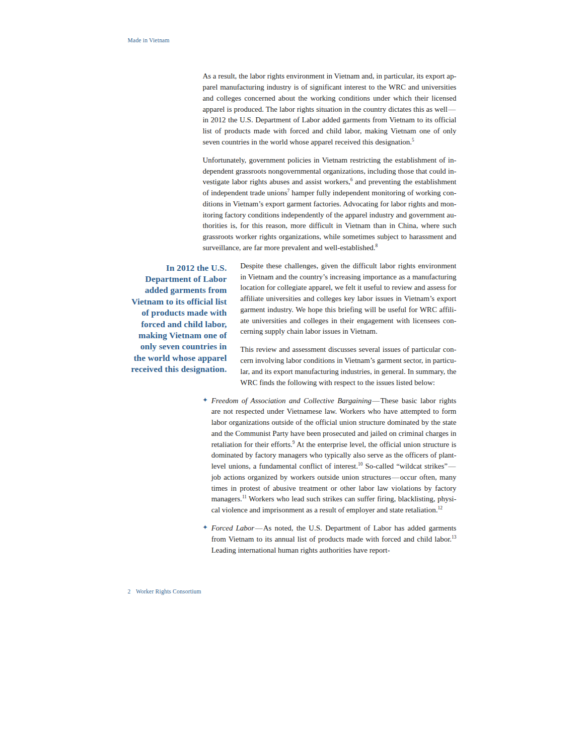Made in Vietnam
As a result, the labor rights environment in Vietnam and, in particular, its export apparel manufacturing industry is of significant interest to the WRC and universities and colleges concerned about the working conditions under which their licensed apparel is produced. The labor rights situation in the country dictates this as well — in 2012 the U.S. Department of Labor added garments from Vietnam to its official list of products made with forced and child labor, making Vietnam one of only seven countries in the world whose apparel received this designation.5
Unfortunately, government policies in Vietnam restricting the establishment of independent grassroots nongovernmental organizations, including those that could investigate labor rights abuses and assist workers,6 and preventing the establishment of independent trade unions7 hamper fully independent monitoring of working conditions in Vietnam’s export garment factories. Advocating for labor rights and monitoring factory conditions independently of the apparel industry and government authorities is, for this reason, more difficult in Vietnam than in China, where such grassroots worker rights organizations, while sometimes subject to harassment and surveillance, are far more prevalent and well-established.8
In 2012 the U.S. Department of Labor added garments from Vietnam to its official list of products made with forced and child labor, making Vietnam one of only seven countries in the world whose apparel received this designation.
Despite these challenges, given the difficult labor rights environment in Vietnam and the country’s increasing importance as a manufacturing location for collegiate apparel, we felt it useful to review and assess for affiliate universities and colleges key labor issues in Vietnam’s export garment industry. We hope this briefing will be useful for WRC affiliate universities and colleges in their engagement with licensees concerning supply chain labor issues in Vietnam.
This review and assessment discusses several issues of particular concern involving labor conditions in Vietnam’s garment sector, in particular, and its export manufacturing industries, in general. In summary, the WRC finds the following with respect to the issues listed below:
Freedom of Association and Collective Bargaining — These basic labor rights are not respected under Vietnamese law. Workers who have attempted to form labor organizations outside of the official union structure dominated by the state and the Communist Party have been prosecuted and jailed on criminal charges in retaliation for their efforts.9 At the enterprise level, the official union structure is dominated by factory managers who typically also serve as the officers of plant-level unions, a fundamental conflict of interest.10 So-called “wildcat strikes” — job actions organized by workers outside union structures — occur often, many times in protest of abusive treatment or other labor law violations by factory managers.11 Workers who lead such strikes can suffer firing, blacklisting, physical violence and imprisonment as a result of employer and state retaliation.12
Forced Labor — As noted, the U.S. Department of Labor has added garments from Vietnam to its annual list of products made with forced and child labor.13 Leading international human rights authorities have report-
2 Worker Rights Consortium